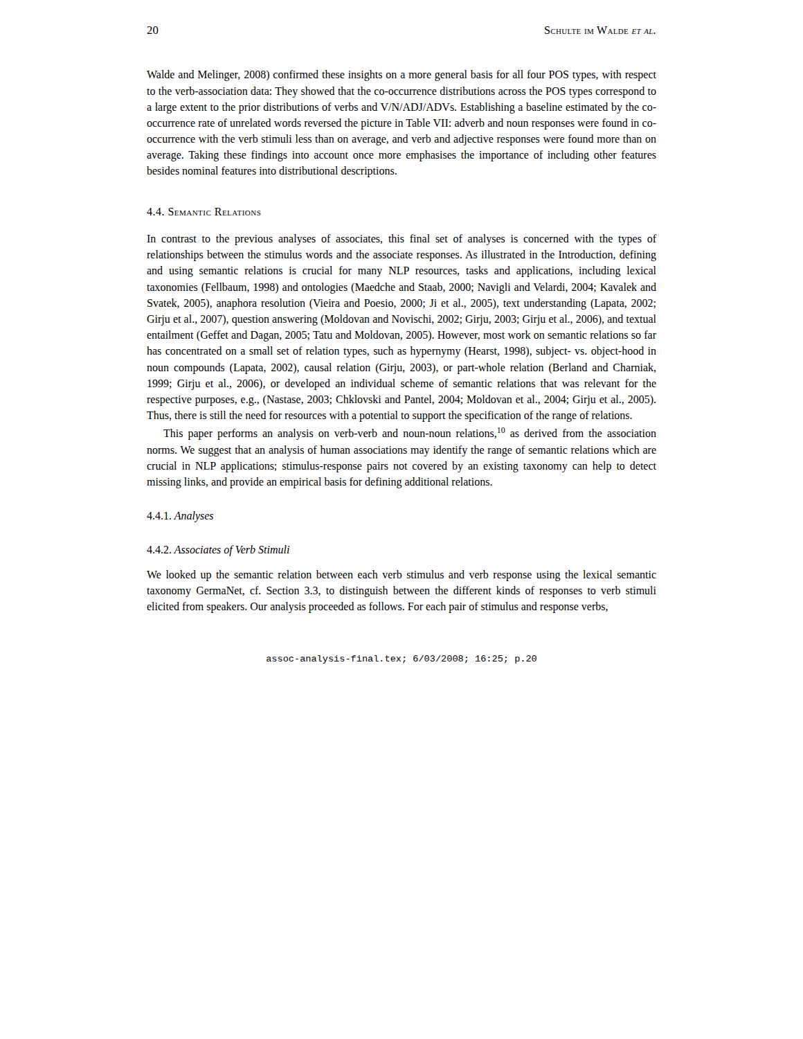20 Schulte im Walde et al.
Walde and Melinger, 2008) confirmed these insights on a more general basis for all four POS types, with respect to the verb-association data: They showed that the co-occurrence distributions across the POS types correspond to a large extent to the prior distributions of verbs and V/N/ADJ/ADVs. Establishing a baseline estimated by the co-occurrence rate of unrelated words reversed the picture in Table VII: adverb and noun responses were found in co-occurrence with the verb stimuli less than on average, and verb and adjective responses were found more than on average. Taking these findings into account once more emphasises the importance of including other features besides nominal features into distributional descriptions.
4.4. Semantic Relations
In contrast to the previous analyses of associates, this final set of analyses is concerned with the types of relationships between the stimulus words and the associate responses. As illustrated in the Introduction, defining and using semantic relations is crucial for many NLP resources, tasks and applications, including lexical taxonomies (Fellbaum, 1998) and ontologies (Maedche and Staab, 2000; Navigli and Velardi, 2004; Kavalek and Svatek, 2005), anaphora resolution (Vieira and Poesio, 2000; Ji et al., 2005), text understanding (Lapata, 2002; Girju et al., 2007), question answering (Moldovan and Novischi, 2002; Girju, 2003; Girju et al., 2006), and textual entailment (Geffet and Dagan, 2005; Tatu and Moldovan, 2005). However, most work on semantic relations so far has concentrated on a small set of relation types, such as hypernymy (Hearst, 1998), subject- vs. object-hood in noun compounds (Lapata, 2002), causal relation (Girju, 2003), or part-whole relation (Berland and Charniak, 1999; Girju et al., 2006), or developed an individual scheme of semantic relations that was relevant for the respective purposes, e.g., (Nastase, 2003; Chklovski and Pantel, 2004; Moldovan et al., 2004; Girju et al., 2005). Thus, there is still the need for resources with a potential to support the specification of the range of relations.
This paper performs an analysis on verb-verb and noun-noun relations,10 as derived from the association norms. We suggest that an analysis of human associations may identify the range of semantic relations which are crucial in NLP applications; stimulus-response pairs not covered by an existing taxonomy can help to detect missing links, and provide an empirical basis for defining additional relations.
4.4.1. Analyses
4.4.2. Associates of Verb Stimuli
We looked up the semantic relation between each verb stimulus and verb response using the lexical semantic taxonomy GermaNet, cf. Section 3.3, to distinguish between the different kinds of responses to verb stimuli elicited from speakers. Our analysis proceeded as follows. For each pair of stimulus and response verbs,
assoc-analysis-final.tex; 6/03/2008; 16:25; p.20